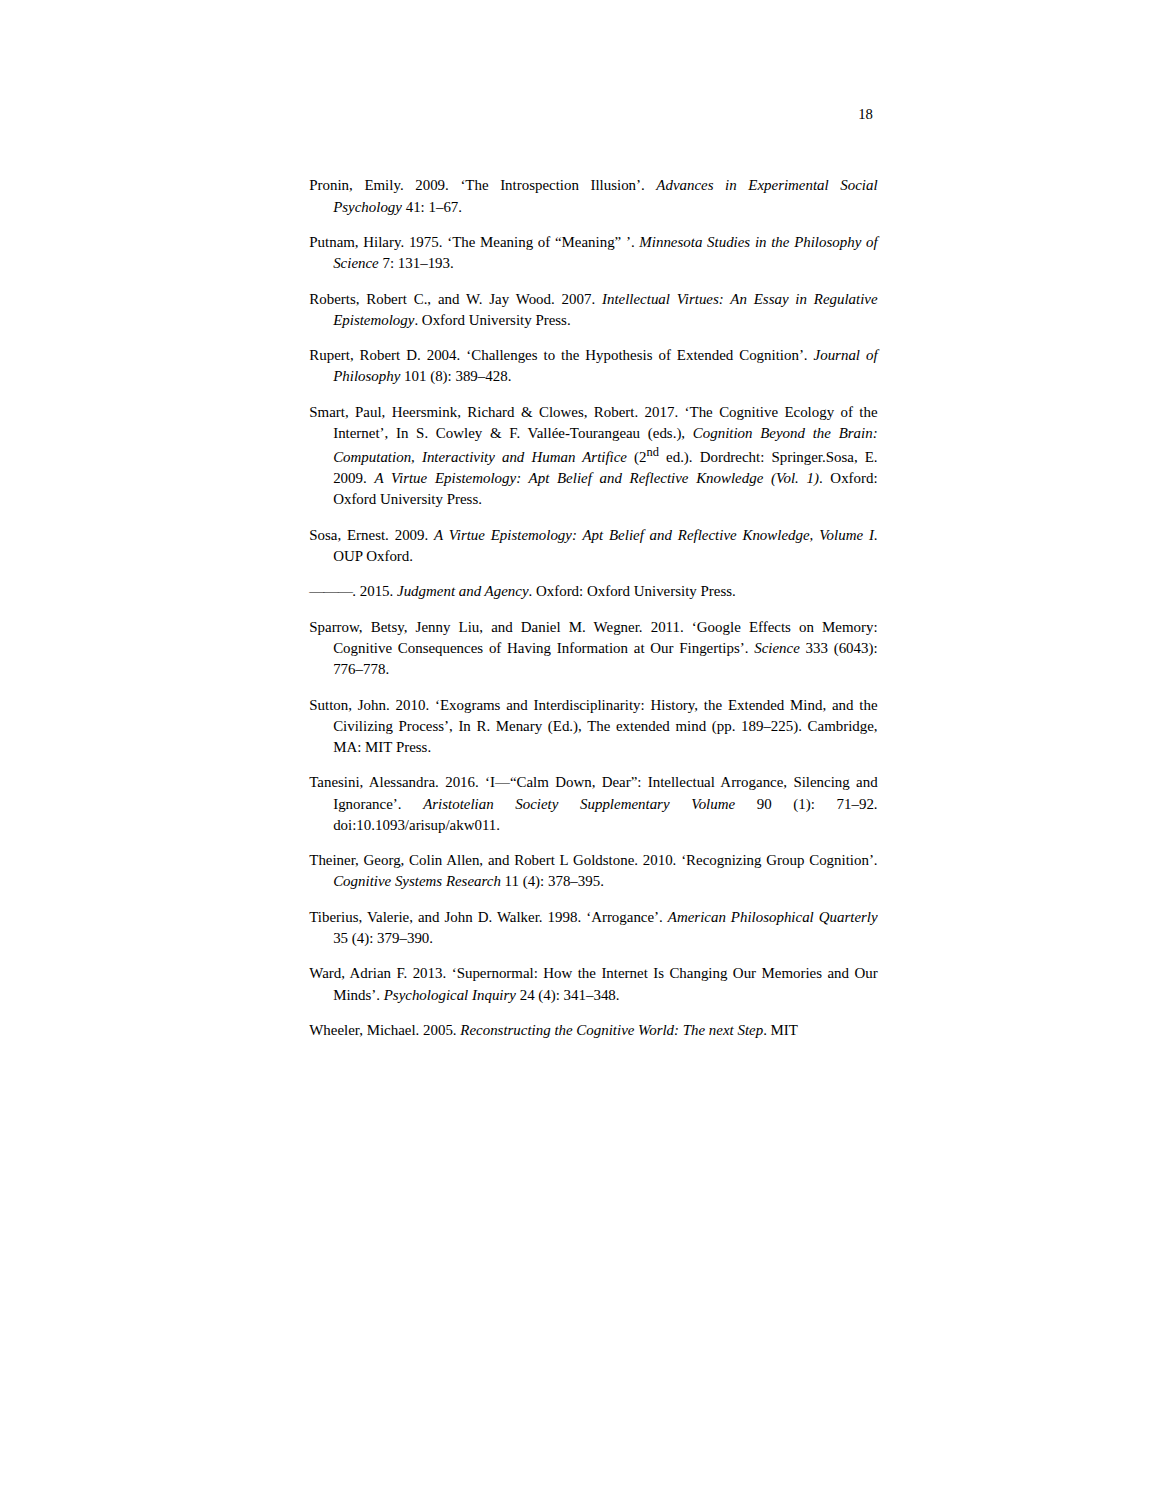18
Pronin, Emily. 2009. ‘The Introspection Illusion’. Advances in Experimental Social Psychology 41: 1–67.
Putnam, Hilary. 1975. ‘The Meaning of “Meaning” ’. Minnesota Studies in the Philosophy of Science 7: 131–193.
Roberts, Robert C., and W. Jay Wood. 2007. Intellectual Virtues: An Essay in Regulative Epistemology. Oxford University Press.
Rupert, Robert D. 2004. ‘Challenges to the Hypothesis of Extended Cognition’. Journal of Philosophy 101 (8): 389–428.
Smart, Paul, Heersmink, Richard & Clowes, Robert. 2017. ‘The Cognitive Ecology of the Internet’, In S. Cowley & F. Vallée-Tourangeau (eds.), Cognition Beyond the Brain: Computation, Interactivity and Human Artifice (2nd ed.). Dordrecht: Springer.Sosa, E. 2009. A Virtue Epistemology: Apt Belief and Reflective Knowledge (Vol. 1). Oxford: Oxford University Press.
Sosa, Ernest. 2009. A Virtue Epistemology: Apt Belief and Reflective Knowledge, Volume I. OUP Oxford.
———. 2015. Judgment and Agency. Oxford: Oxford University Press.
Sparrow, Betsy, Jenny Liu, and Daniel M. Wegner. 2011. ‘Google Effects on Memory: Cognitive Consequences of Having Information at Our Fingertips’. Science 333 (6043): 776–778.
Sutton, John. 2010. ‘Exograms and Interdisciplinarity: History, the Extended Mind, and the Civilizing Process’, In R. Menary (Ed.), The extended mind (pp. 189–225). Cambridge, MA: MIT Press.
Tanesini, Alessandra. 2016. ‘I—“Calm Down, Dear”: Intellectual Arrogance, Silencing and Ignorance’. Aristotelian Society Supplementary Volume 90 (1): 71–92. doi:10.1093/arisup/akw011.
Theiner, Georg, Colin Allen, and Robert L Goldstone. 2010. ‘Recognizing Group Cognition’. Cognitive Systems Research 11 (4): 378–395.
Tiberius, Valerie, and John D. Walker. 1998. ‘Arrogance’. American Philosophical Quarterly 35 (4): 379–390.
Ward, Adrian F. 2013. ‘Supernormal: How the Internet Is Changing Our Memories and Our Minds’. Psychological Inquiry 24 (4): 341–348.
Wheeler, Michael. 2005. Reconstructing the Cognitive World: The next Step. MIT